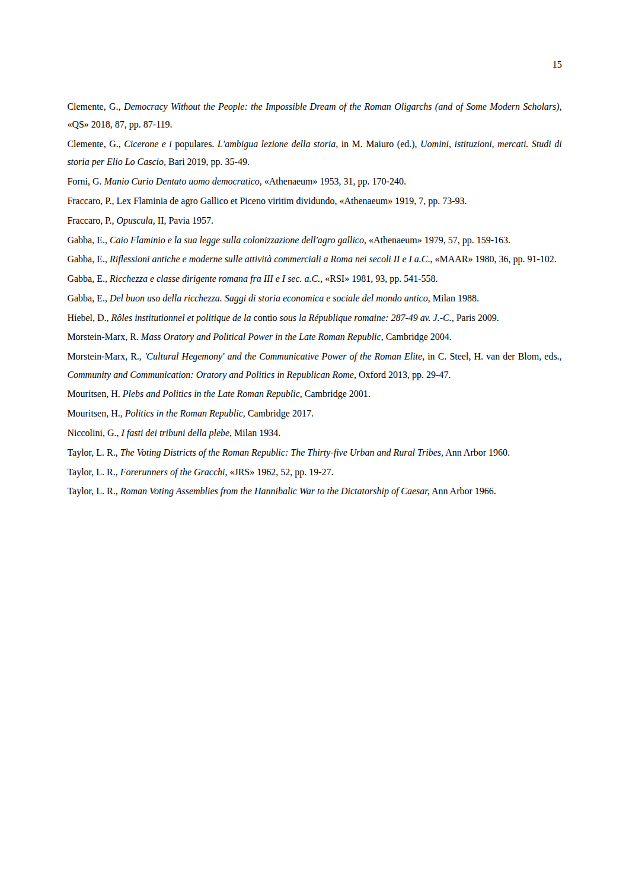15
Clemente, G., Democracy Without the People: the Impossible Dream of the Roman Oligarchs (and of Some Modern Scholars), «QS» 2018, 87, pp. 87-119.
Clemente, G., Cicerone e i populares. L'ambigua lezione della storia, in M. Maiuro (ed.), Uomini, istituzioni, mercati. Studi di storia per Elio Lo Cascio, Bari 2019, pp. 35-49.
Forni, G. Manio Curio Dentato uomo democratico, «Athenaeum» 1953, 31, pp. 170-240.
Fraccaro, P., Lex Flaminia de agro Gallico et Piceno viritim dividundo, «Athenaeum» 1919, 7, pp. 73-93.
Fraccaro, P., Opuscula, II, Pavia 1957.
Gabba, E., Caio Flaminio e la sua legge sulla colonizzazione dell'agro gallico, «Athenaeum» 1979, 57, pp. 159-163.
Gabba, E., Riflessioni antiche e moderne sulle attività commerciali a Roma nei secoli II e I a.C., «MAAR» 1980, 36, pp. 91-102.
Gabba, E., Ricchezza e classe dirigente romana fra III e I sec. a.C., «RSI» 1981, 93, pp. 541-558.
Gabba, E., Del buon uso della ricchezza. Saggi di storia economica e sociale del mondo antico, Milan 1988.
Hiebel, D., Rôles institutionnel et politique de la contio sous la République romaine: 287-49 av. J.-C., Paris 2009.
Morstein-Marx, R. Mass Oratory and Political Power in the Late Roman Republic, Cambridge 2004.
Morstein-Marx, R., 'Cultural Hegemony' and the Communicative Power of the Roman Elite, in C. Steel, H. van der Blom, eds., Community and Communication: Oratory and Politics in Republican Rome, Oxford 2013, pp. 29-47.
Mouritsen, H. Plebs and Politics in the Late Roman Republic, Cambridge 2001.
Mouritsen, H., Politics in the Roman Republic, Cambridge 2017.
Niccolini, G., I fasti dei tribuni della plebe, Milan 1934.
Taylor, L. R., The Voting Districts of the Roman Republic: The Thirty-five Urban and Rural Tribes, Ann Arbor 1960.
Taylor, L. R., Forerunners of the Gracchi, «JRS» 1962, 52, pp. 19-27.
Taylor, L. R., Roman Voting Assemblies from the Hannibalic War to the Dictatorship of Caesar, Ann Arbor 1966.